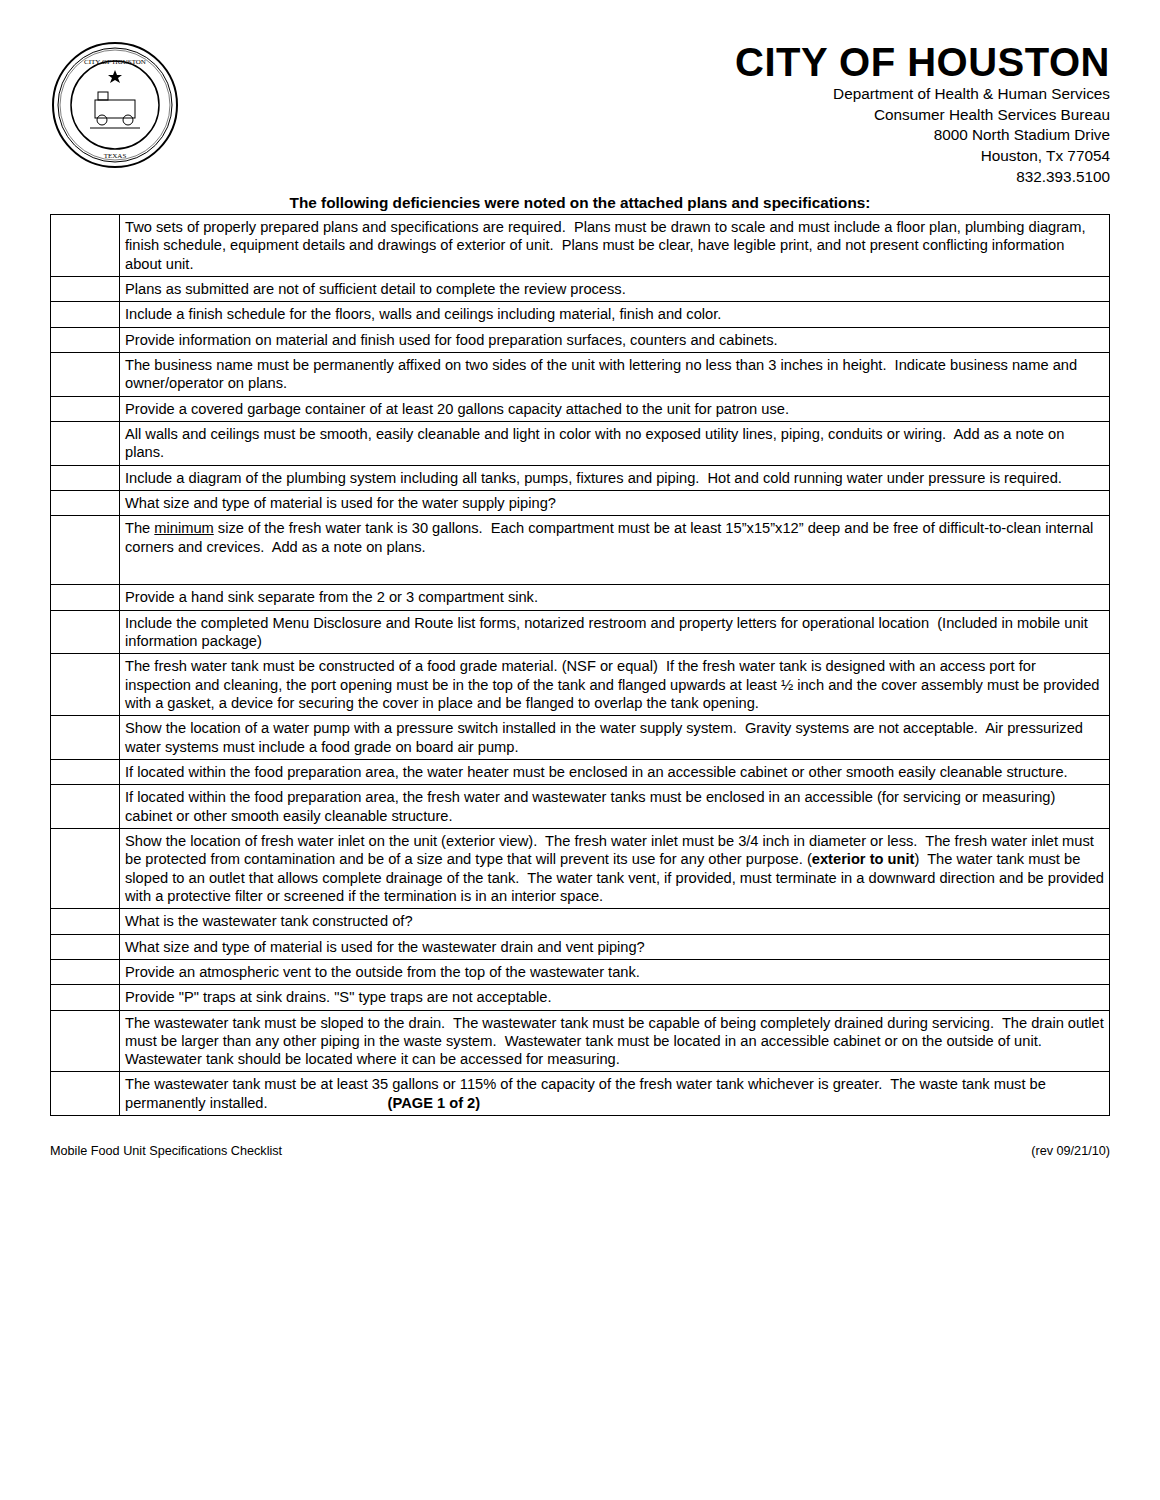CITY OF HOUSTON TEXAS
CITY OF HOUSTON
Department of Health & Human Services
Consumer Health Services Bureau
8000 North Stadium Drive
Houston, Tx 77054
832.393.5100
The following deficiencies were noted on the attached plans and specifications:
| | Two sets of properly prepared plans and specifications are required. Plans must be drawn to scale and must include a floor plan, plumbing diagram, finish schedule, equipment details and drawings of exterior of unit. Plans must be clear, have legible print, and not present conflicting information about unit. |
| | Plans as submitted are not of sufficient detail to complete the review process. |
| | Include a finish schedule for the floors, walls and ceilings including material, finish and color. |
| | Provide information on material and finish used for food preparation surfaces, counters and cabinets. |
| | The business name must be permanently affixed on two sides of the unit with lettering no less than 3 inches in height. Indicate business name and owner/operator on plans. |
| | Provide a covered garbage container of at least 20 gallons capacity attached to the unit for patron use. |
| | All walls and ceilings must be smooth, easily cleanable and light in color with no exposed utility lines, piping, conduits or wiring. Add as a note on plans. |
| | Include a diagram of the plumbing system including all tanks, pumps, fixtures and piping. Hot and cold running water under pressure is required. |
| | What size and type of material is used for the water supply piping? |
| | The minimum size of the fresh water tank is 30 gallons. Each compartment must be at least 15”x15”x12” deep and be free of difficult-to-clean internal corners and crevices. Add as a note on plans. |
| | Provide a hand sink separate from the 2 or 3 compartment sink. |
| | Include the completed Menu Disclosure and Route list forms, notarized restroom and property letters for operational location (Included in mobile unit information package) |
| | The fresh water tank must be constructed of a food grade material. (NSF or equal) If the fresh water tank is designed with an access port for inspection and cleaning, the port opening must be in the top of the tank and flanged upwards at least ½ inch and the cover assembly must be provided with a gasket, a device for securing the cover in place and be flanged to overlap the tank opening. |
| | Show the location of a water pump with a pressure switch installed in the water supply system. Gravity systems are not acceptable. Air pressurized water systems must include a food grade on board air pump. |
| | If located within the food preparation area, the water heater must be enclosed in an accessible cabinet or other smooth easily cleanable structure. |
| | If located within the food preparation area, the fresh water and wastewater tanks must be enclosed in an accessible (for servicing or measuring) cabinet or other smooth easily cleanable structure. |
| | Show the location of fresh water inlet on the unit (exterior view). The fresh water inlet must be 3/4 inch in diameter or less. The fresh water inlet must be protected from contamination and be of a size and type that will prevent its use for any other purpose. ( exterior to unit ) The water tank must be sloped to an outlet that allows complete drainage of the tank. The water tank vent, if provided, must terminate in a downward direction and be provided with a protective filter or screened if the termination is in an interior space. |
| | What is the wastewater tank constructed of? |
| | What size and type of material is used for the wastewater drain and vent piping? |
| | Provide an atmospheric vent to the outside from the top of the wastewater tank. |
| | Provide "P" traps at sink drains. "S" type traps are not acceptable. |
| | The wastewater tank must be sloped to the drain. The wastewater tank must be capable of being completely drained during servicing. The drain outlet must be larger than any other piping in the waste system. Wastewater tank must be located in an accessible cabinet or on the outside of unit. Wastewater tank should be located where it can be accessed for measuring. |
| | The wastewater tank must be at least 35 gallons or 115% of the capacity of the fresh water tank whichever is greater. The waste tank must be permanently installed. (PAGE 1 of 2) |
Mobile Food Unit Specifications Checklist (rev 09/21/10)